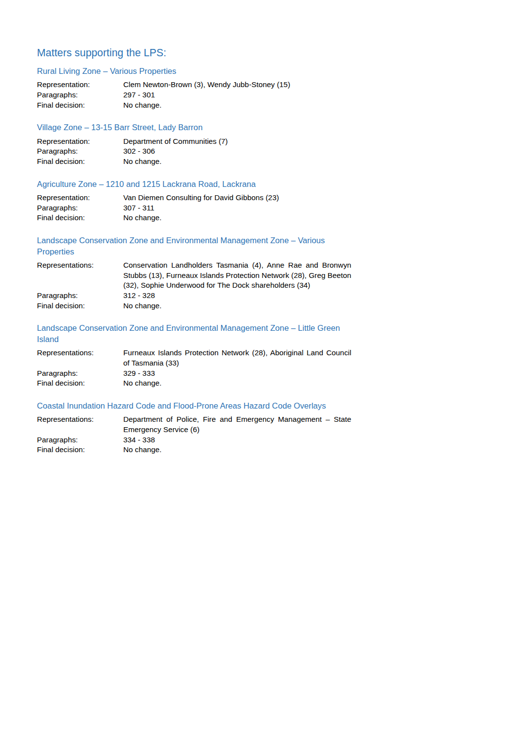Matters supporting the LPS:
Rural Living Zone – Various Properties
| Representation: | Clem Newton-Brown (3), Wendy Jubb-Stoney (15) |
| Paragraphs: | 297 - 301 |
| Final decision: | No change. |
Village Zone – 13-15 Barr Street, Lady Barron
| Representation: | Department of Communities (7) |
| Paragraphs: | 302 - 306 |
| Final decision: | No change. |
Agriculture Zone – 1210 and 1215 Lackrana Road, Lackrana
| Representation: | Van Diemen Consulting for David Gibbons (23) |
| Paragraphs: | 307 - 311 |
| Final decision: | No change. |
Landscape Conservation Zone and Environmental Management Zone – Various Properties
| Representations: | Conservation Landholders Tasmania (4), Anne Rae and Bronwyn Stubbs (13), Furneaux Islands Protection Network (28), Greg Beeton (32), Sophie Underwood for The Dock shareholders (34) |
| Paragraphs: | 312 - 328 |
| Final decision: | No change. |
Landscape Conservation Zone and Environmental Management Zone – Little Green Island
| Representations: | Furneaux Islands Protection Network (28), Aboriginal Land Council of Tasmania (33) |
| Paragraphs: | 329 - 333 |
| Final decision: | No change. |
Coastal Inundation Hazard Code and Flood-Prone Areas Hazard Code Overlays
| Representations: | Department of Police, Fire and Emergency Management – State Emergency Service (6) |
| Paragraphs: | 334 - 338 |
| Final decision: | No change. |